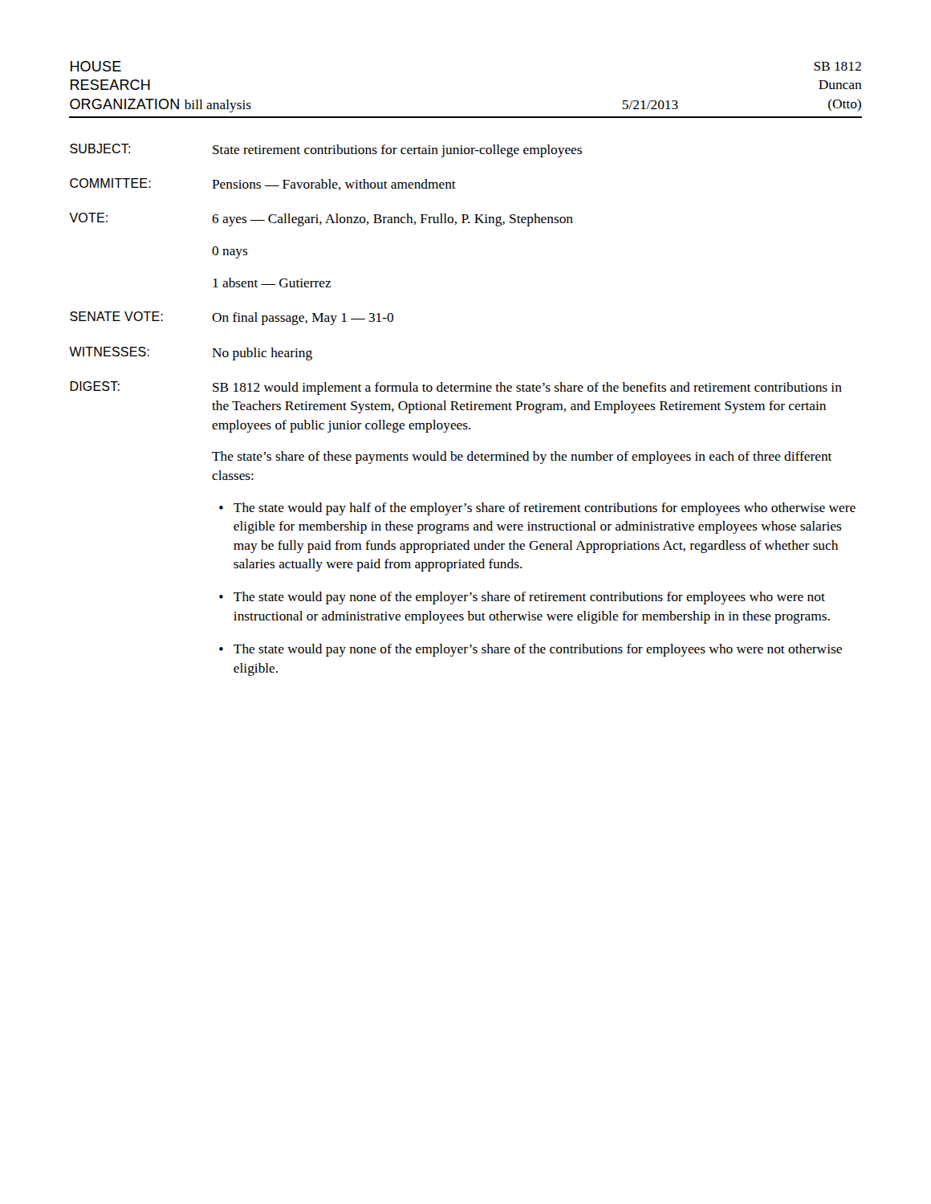| HOUSE | | SB 1812 |
| RESEARCH | | Duncan |
| ORGANIZATION bill analysis | 5/21/2013 | (Otto) |
| SUBJECT: | State retirement contributions for certain junior-college employees |
| COMMITTEE: | Pensions — Favorable, without amendment |
| VOTE: | 6 ayes — Callegari, Alonzo, Branch, Frullo, P. King, Stephenson 0 nays 1 absent — Gutierrez |
| SENATE VOTE: | On final passage, May 1 — 31-0 |
| WITNESSES: | No public hearing |
| DIGEST: | SB 1812 would implement a formula to determine the state’s share of the benefits and retirement contributions in the Teachers Retirement System, Optional Retirement Program, and Employees Retirement System for certain employees of public junior college employees. The state’s share of these payments would be determined by the number of employees in each of three different classes: The state would pay half of the employer’s share of retirement contributions for employees who otherwise were eligible for membership in these programs and were instructional or administrative employees whose salaries may be fully paid from funds appropriated under the General Appropriations Act, regardless of whether such salaries actually were paid from appropriated funds. The state would pay none of the employer’s share of retirement contributions for employees who were not instructional or administrative employees but otherwise were eligible for membership in in these programs. The state would pay none of the employer’s share of the contributions for employees who were not otherwise eligible. |